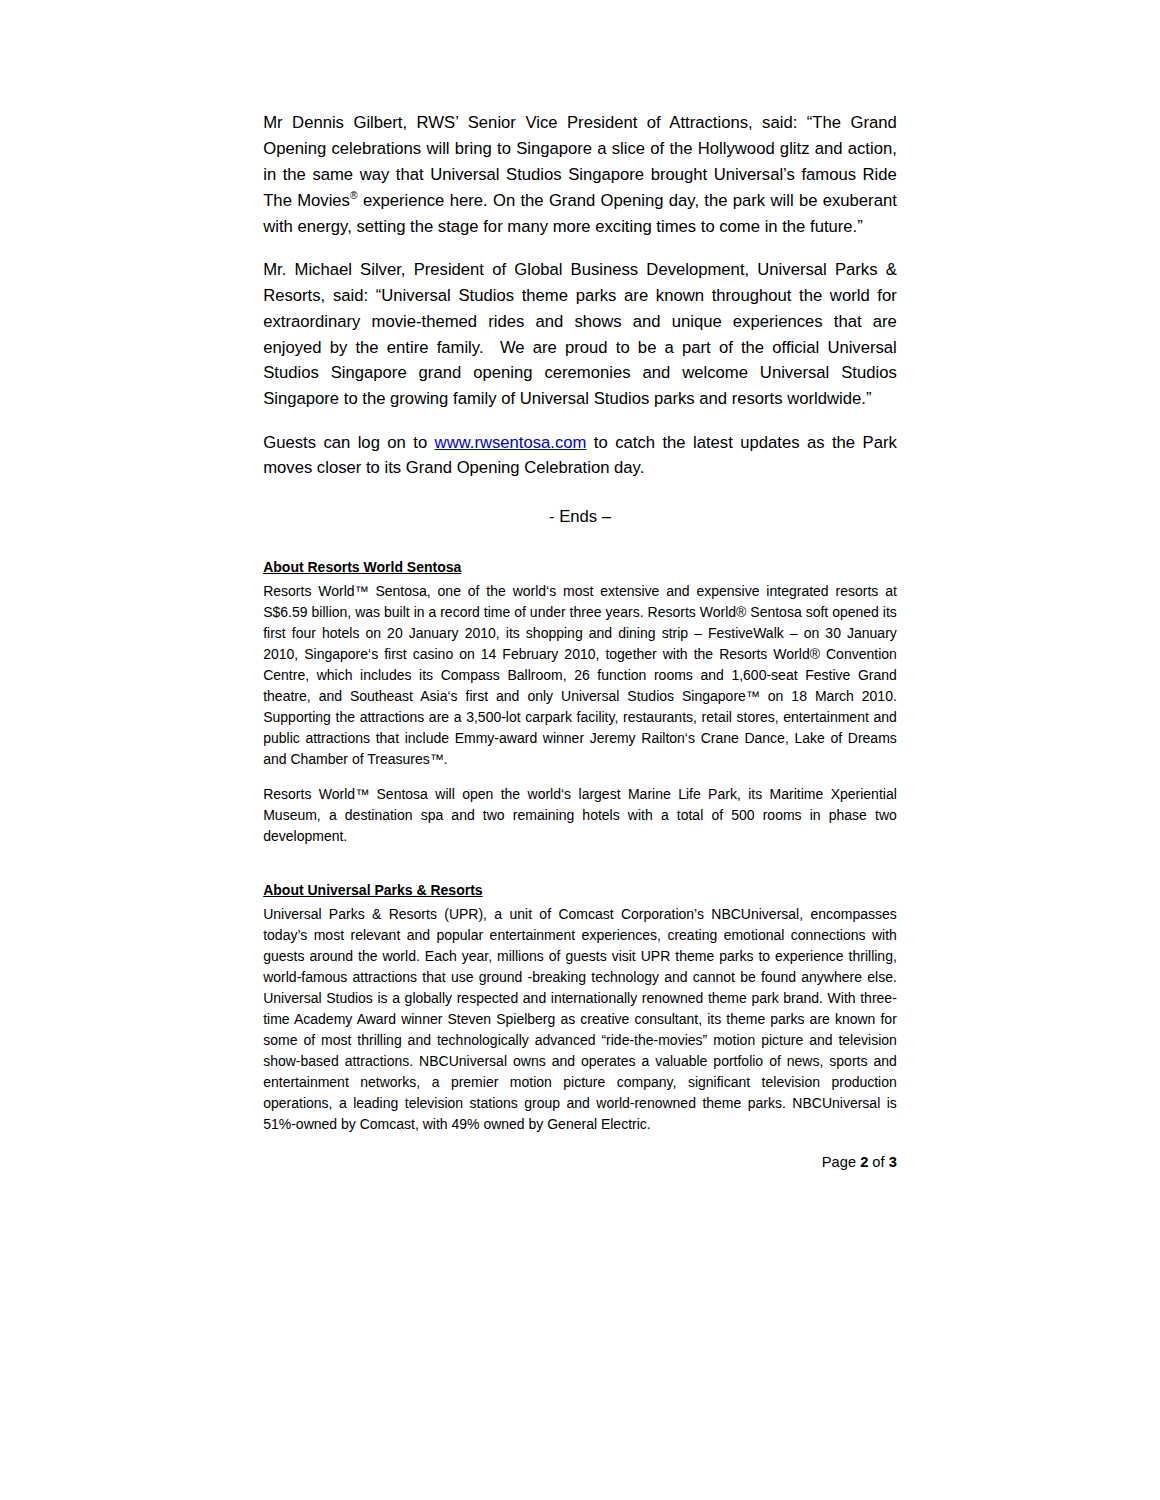Mr Dennis Gilbert, RWS’ Senior Vice President of Attractions, said: “The Grand Opening celebrations will bring to Singapore a slice of the Hollywood glitz and action, in the same way that Universal Studios Singapore brought Universal’s famous Ride The Movies® experience here. On the Grand Opening day, the park will be exuberant with energy, setting the stage for many more exciting times to come in the future.”
Mr. Michael Silver, President of Global Business Development, Universal Parks & Resorts, said: “Universal Studios theme parks are known throughout the world for extraordinary movie-themed rides and shows and unique experiences that are enjoyed by the entire family. We are proud to be a part of the official Universal Studios Singapore grand opening ceremonies and welcome Universal Studios Singapore to the growing family of Universal Studios parks and resorts worldwide.”
Guests can log on to www.rwsentosa.com to catch the latest updates as the Park moves closer to its Grand Opening Celebration day.
- Ends –
About Resorts World Sentosa
Resorts World™ Sentosa, one of the world‘s most extensive and expensive integrated resorts at S$6.59 billion, was built in a record time of under three years. Resorts World® Sentosa soft opened its first four hotels on 20 January 2010, its shopping and dining strip – FestiveWalk – on 30 January 2010, Singapore‘s first casino on 14 February 2010, together with the Resorts World® Convention Centre, which includes its Compass Ballroom, 26 function rooms and 1,600-seat Festive Grand theatre, and Southeast Asia‘s first and only Universal Studios Singapore™ on 18 March 2010. Supporting the attractions are a 3,500-lot carpark facility, restaurants, retail stores, entertainment and public attractions that include Emmy-award winner Jeremy Railton‘s Crane Dance, Lake of Dreams and Chamber of Treasures™.
Resorts World™ Sentosa will open the world‘s largest Marine Life Park, its Maritime Xperiential Museum, a destination spa and two remaining hotels with a total of 500 rooms in phase two development.
About Universal Parks & Resorts
Universal Parks & Resorts (UPR), a unit of Comcast Corporation’s NBCUniversal, encompasses today’s most relevant and popular entertainment experiences, creating emotional connections with guests around the world. Each year, millions of guests visit UPR theme parks to experience thrilling, world-famous attractions that use ground -breaking technology and cannot be found anywhere else. Universal Studios is a globally respected and internationally renowned theme park brand. With three-time Academy Award winner Steven Spielberg as creative consultant, its theme parks are known for some of most thrilling and technologically advanced “ride-the-movies” motion picture and television show-based attractions. NBCUniversal owns and operates a valuable portfolio of news, sports and entertainment networks, a premier motion picture company, significant television production operations, a leading television stations group and world-renowned theme parks. NBCUniversal is 51%-owned by Comcast, with 49% owned by General Electric.
Page 2 of 3